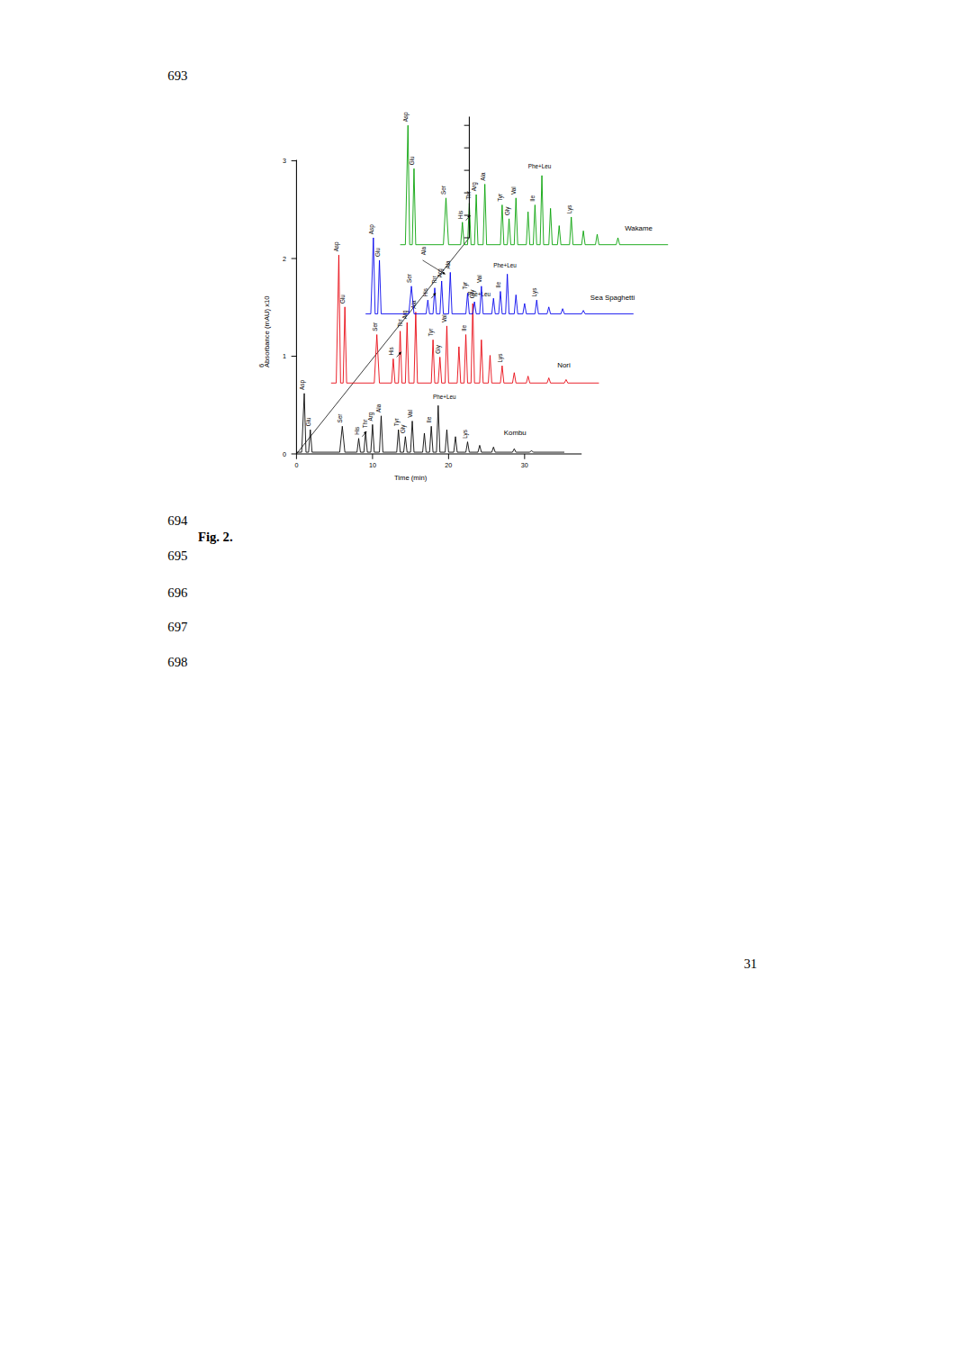693
694
695
696
697
698
0 1 2 3 0 10 20 30 Absorbance (mAU) x10 6 Time (min) Kombu Asp Glu Ser His Thr Arg Ala Tyr Gly Val Ile Phe+Leu Lys Nori Asp Glu Ser His Thr Arg Ala Tyr Gly Val Ile Phe+Leu Lys Sea Spaghetti Asp Glu Ser His Thr Arg Ala Tyr Gly Val Ile Phe+Leu Lys Wakame Asp Glu Ser His Thr Arg Ala Tyr Gly Val Ile Phe+Leu Lys Ala
Fig. 2.
31